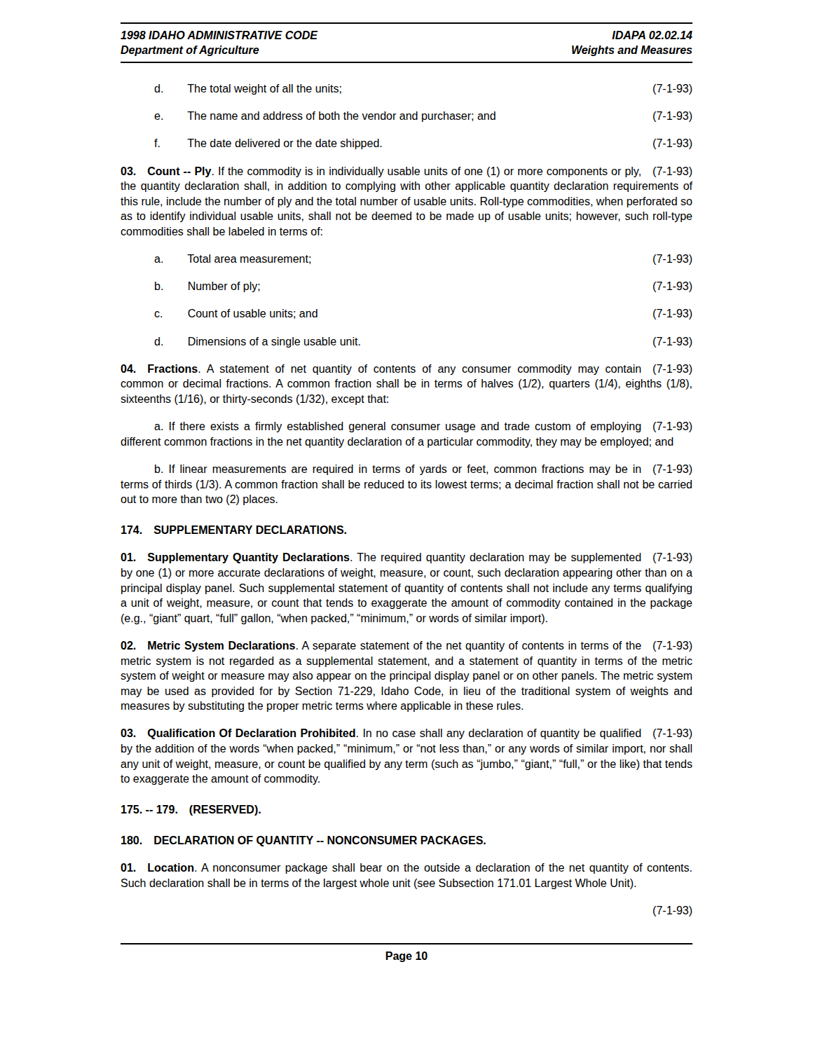1998 IDAHO ADMINISTRATIVE CODE
Department of Agriculture
IDAPA 02.02.14
Weights and Measures
(7-1-93) d. The total weight of all the units;
(7-1-93) e. The name and address of both the vendor and purchaser; and
(7-1-93) f. The date delivered or the date shipped.
(7-1-93) 03. Count -- Ply. If the commodity is in individually usable units of one (1) or more components or ply, the quantity declaration shall, in addition to complying with other applicable quantity declaration requirements of this rule, include the number of ply and the total number of usable units. Roll-type commodities, when perforated so as to identify individual usable units, shall not be deemed to be made up of usable units; however, such roll-type commodities shall be labeled in terms of:
(7-1-93) a. Total area measurement;
(7-1-93) b. Number of ply;
(7-1-93) c. Count of usable units; and
(7-1-93) d. Dimensions of a single usable unit.
(7-1-93) 04. Fractions. A statement of net quantity of contents of any consumer commodity may contain common or decimal fractions. A common fraction shall be in terms of halves (1/2), quarters (1/4), eighths (1/8), sixteenths (1/16), or thirty-seconds (1/32), except that:
(7-1-93) a. If there exists a firmly established general consumer usage and trade custom of employing different common fractions in the net quantity declaration of a particular commodity, they may be employed; and
(7-1-93) b. If linear measurements are required in terms of yards or feet, common fractions may be in terms of thirds (1/3). A common fraction shall be reduced to its lowest terms; a decimal fraction shall not be carried out to more than two (2) places.
174. SUPPLEMENTARY DECLARATIONS.
(7-1-93) 01. Supplementary Quantity Declarations. The required quantity declaration may be supplemented by one (1) or more accurate declarations of weight, measure, or count, such declaration appearing other than on a principal display panel. Such supplemental statement of quantity of contents shall not include any terms qualifying a unit of weight, measure, or count that tends to exaggerate the amount of commodity contained in the package (e.g., “giant” quart, “full” gallon, “when packed,” “minimum,” or words of similar import).
(7-1-93) 02. Metric System Declarations. A separate statement of the net quantity of contents in terms of the metric system is not regarded as a supplemental statement, and a statement of quantity in terms of the metric system of weight or measure may also appear on the principal display panel or on other panels. The metric system may be used as provided for by Section 71-229, Idaho Code, in lieu of the traditional system of weights and measures by substituting the proper metric terms where applicable in these rules.
(7-1-93) 03. Qualification Of Declaration Prohibited. In no case shall any declaration of quantity be qualified by the addition of the words “when packed,” “minimum,” or “not less than,” or any words of similar import, nor shall any unit of weight, measure, or count be qualified by any term (such as “jumbo,” “giant,” “full,” or the like) that tends to exaggerate the amount of commodity.
175. -- 179. (RESERVED).
180. DECLARATION OF QUANTITY -- NONCONSUMER PACKAGES.
01. Location. A nonconsumer package shall bear on the outside a declaration of the net quantity of contents. Such declaration shall be in terms of the largest whole unit (see Subsection 171.01 Largest Whole Unit).
(7-1-93)
Page 10